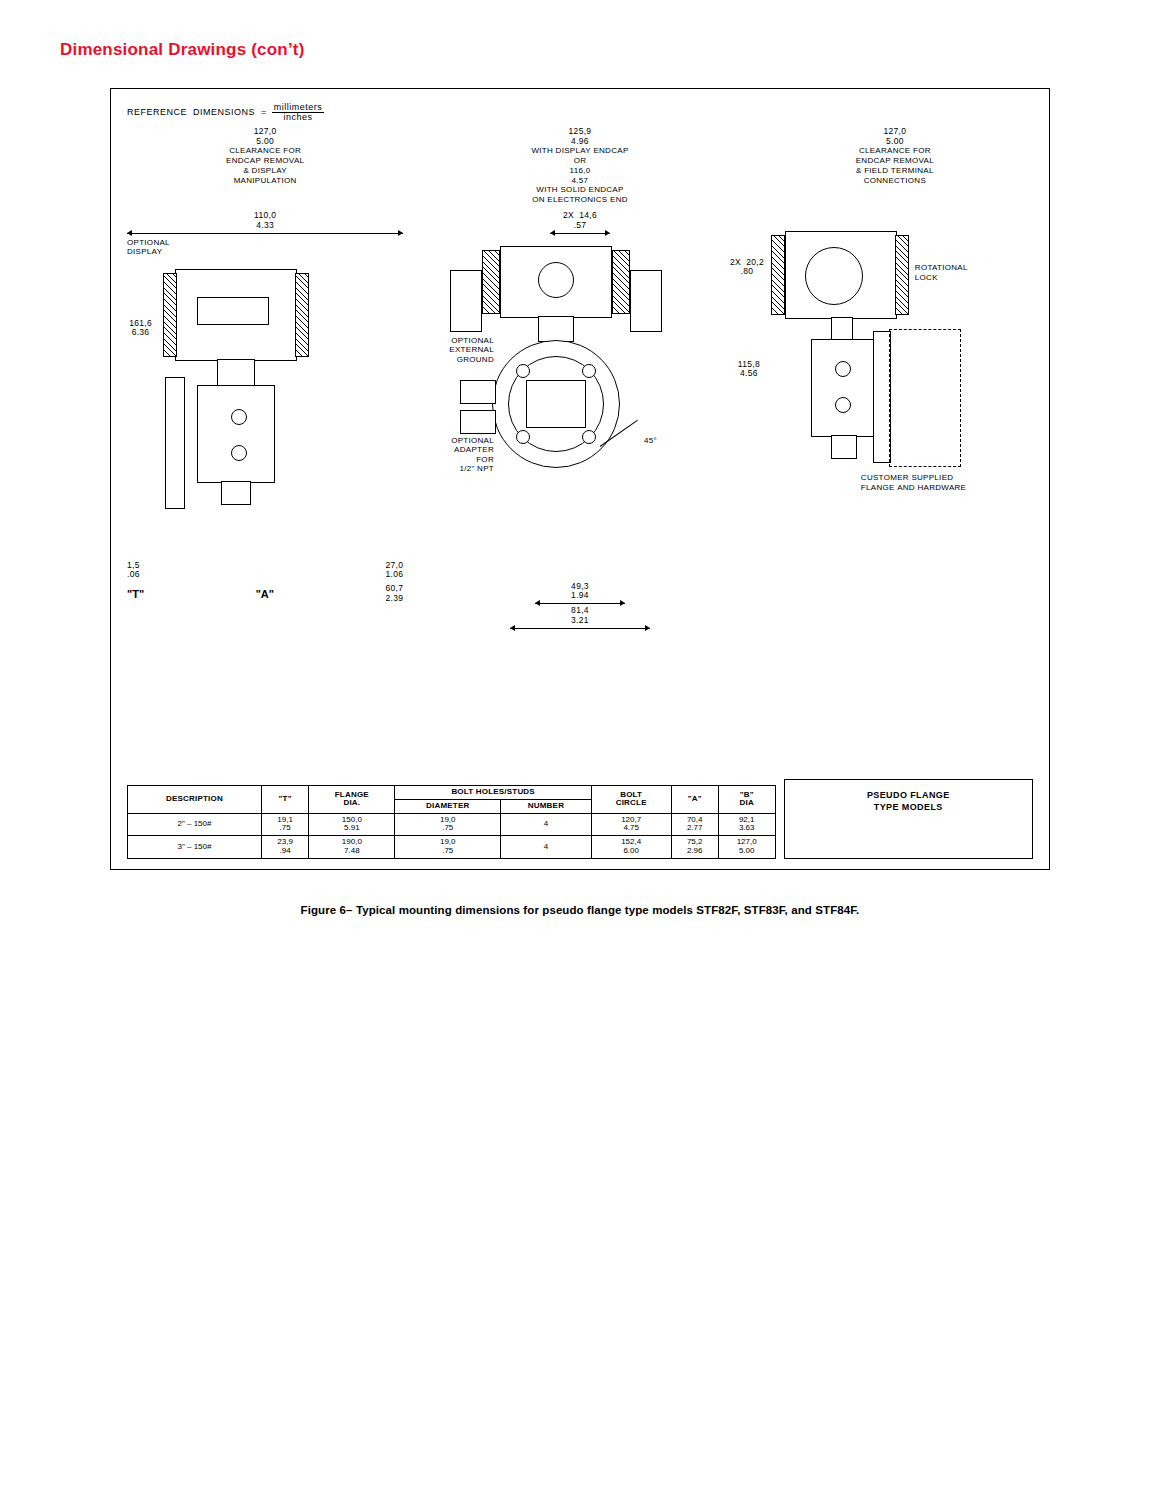Dimensional Drawings (con’t)
REFERENCE DIMENSIONS = millimeters inches
127,0 5.00 CLEARANCE FOR
ENDCAP REMOVAL
& DISPLAY
MANIPULATION
125,9 4.96 WITH DISPLAY ENDCAP
OR
116,0
4.57
WITH SOLID ENDCAP
ON ELECTRONICS END
127,0 5.00 CLEARANCE FOR
ENDCAP REMOVAL
& FIELD TERMINAL
CONNECTIONS
110,0 4.33
OPTIONAL
DISPLAY
161,6 6.36
1,5 .06
27,0 1.06
"T"
"A"
60,7 2.39
2X 14,6 .57
45°
OPTIONAL
EXTERNAL
GROUND
OPTIONAL
ADAPTER
FOR
1/2" NPT
2X 20,2 .80
115,8 4.56
49,3 1.94
81,4 3.21
ROTATIONAL
LOCK
CUSTOMER SUPPLIED
FLANGE AND HARDWARE
| DESCRIPTION | "T" | FLANGE DIA. | BOLT HOLES/STUDS | BOLT CIRCLE | "A" | "B" DIA |
| --- | --- | --- | --- | --- | --- | --- |
| DIAMETER | NUMBER |
| 2" – 150# | 19,1 .75 | 150,0 5.91 | 19,0 .75 | 4 | 120,7 4.75 | 70,4 2.77 | 92,1 3.63 |
| 3" – 150# | 23,9 .94 | 190,0 7.48 | 19,0 .75 | 4 | 152,4 6.00 | 75,2 2.96 | 127,0 5.00 |
PSEUDO FLANGE
TYPE MODELS
Figure 6– Typical mounting dimensions for pseudo flange type models STF82F, STF83F, and STF84F.